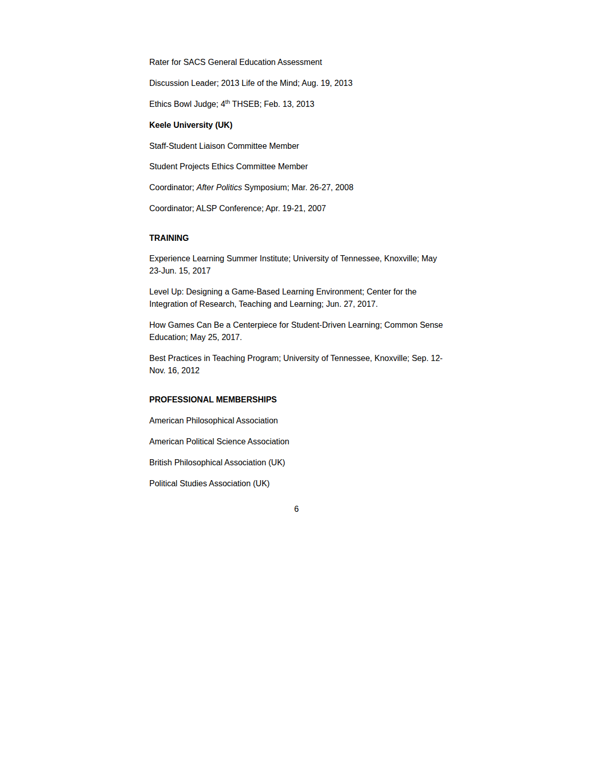Rater for SACS General Education Assessment
Discussion Leader; 2013 Life of the Mind; Aug. 19, 2013
Ethics Bowl Judge; 4th THSEB; Feb. 13, 2013
Keele University (UK)
Staff-Student Liaison Committee Member
Student Projects Ethics Committee Member
Coordinator; After Politics Symposium; Mar. 26-27, 2008
Coordinator; ALSP Conference; Apr. 19-21, 2007
TRAINING
Experience Learning Summer Institute; University of Tennessee, Knoxville; May 23-Jun. 15, 2017
Level Up: Designing a Game-Based Learning Environment; Center for the Integration of Research, Teaching and Learning; Jun. 27, 2017.
How Games Can Be a Centerpiece for Student-Driven Learning; Common Sense Education; May 25, 2017.
Best Practices in Teaching Program; University of Tennessee, Knoxville; Sep. 12-Nov. 16, 2012
PROFESSIONAL MEMBERSHIPS
American Philosophical Association
American Political Science Association
British Philosophical Association (UK)
Political Studies Association (UK)
6